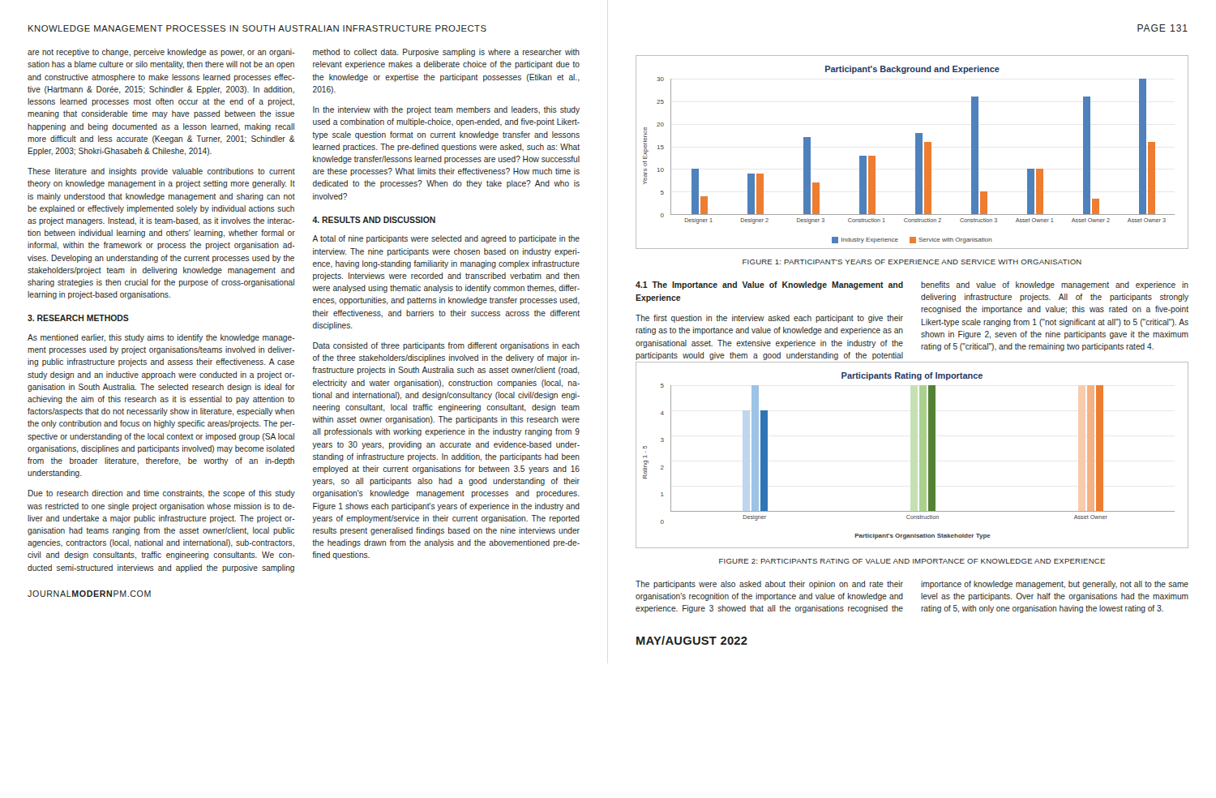KNOWLEDGE MANAGEMENT PROCESSES IN SOUTH AUSTRALIAN INFRASTRUCTURE PROJECTS
are not receptive to change, perceive knowledge as power, or an organisation has a blame culture or silo mentality, then there will not be an open and constructive atmosphere to make lessons learned processes effective (Hartmann & Dorée, 2015; Schindler & Eppler, 2003). In addition, lessons learned processes most often occur at the end of a project, meaning that considerable time may have passed between the issue happening and being documented as a lesson learned, making recall more difficult and less accurate (Keegan & Turner, 2001; Schindler & Eppler, 2003; Shokri-Ghasabeh & Chileshe, 2014).
These literature and insights provide valuable contributions to current theory on knowledge management in a project setting more generally. It is mainly understood that knowledge management and sharing can not be explained or effectively implemented solely by individual actions such as project managers. Instead, it is team-based, as it involves the interaction between individual learning and others' learning, whether formal or informal, within the framework or process the project organisation advises. Developing an understanding of the current processes used by the stakeholders/project team in delivering knowledge management and sharing strategies is then crucial for the purpose of cross-organisational learning in project-based organisations.
3. RESEARCH METHODS
As mentioned earlier, this study aims to identify the knowledge management processes used by project organisations/teams involved in delivering public infrastructure projects and assess their effectiveness. A case study design and an inductive approach were conducted in a project organisation in South Australia. The selected research design is ideal for achieving the aim of this research as it is essential to pay attention to factors/aspects that do not necessarily show in literature, especially when the only contribution and focus on highly specific areas/projects. The perspective or understanding of the local context or imposed group (SA local organisations, disciplines and participants involved) may become isolated from the broader literature, therefore, be worthy of an in-depth understanding.
Due to research direction and time constraints, the scope of this study was restricted to one single project organisation whose mission is to deliver and undertake a major public infrastructure project. The project organisation had teams ranging from the asset owner/client, local public agencies, contractors (local, national and international), sub-contractors, civil and design consultants, traffic engineering consultants. We conducted semi-structured interviews and applied the purposive sampling method to collect data. Purposive sampling is where a researcher with relevant experience makes a deliberate choice of the participant due to the knowledge or expertise the participant possesses (Etikan et al., 2016).
In the interview with the project team members and leaders, this study used a combination of multiple-choice, open-ended, and five-point Likert-type scale question format on current knowledge transfer and lessons learned practices. The pre-defined questions were asked, such as: What knowledge transfer/lessons learned processes are used? How successful are these processes? What limits their effectiveness? How much time is dedicated to the processes? When do they take place? And who is involved?
4. RESULTS AND DISCUSSION
A total of nine participants were selected and agreed to participate in the interview. The nine participants were chosen based on industry experience, having long-standing familiarity in managing complex infrastructure projects. Interviews were recorded and transcribed verbatim and then were analysed using thematic analysis to identify common themes, differences, opportunities, and patterns in knowledge transfer processes used, their effectiveness, and barriers to their success across the different disciplines.
Data consisted of three participants from different organisations in each of the three stakeholders/disciplines involved in the delivery of major infrastructure projects in South Australia such as asset owner/client (road, electricity and water organisation), construction companies (local, national and international), and design/consultancy (local civil/design engineering consultant, local traffic engineering consultant, design team within asset owner organisation). The participants in this research were all professionals with working experience in the industry ranging from 9 years to 30 years, providing an accurate and evidence-based understanding of infrastructure projects. In addition, the participants had been employed at their current organisations for between 3.5 years and 16 years, so all participants also had a good understanding of their organisation's knowledge management processes and procedures. Figure 1 shows each participant's years of experience in the industry and years of employment/service in their current organisation. The reported results present generalised findings based on the nine interviews under the headings drawn from the analysis and the abovementioned pre-defined questions.
JOURNALMODERNPM.COM
PAGE 131
Participant's Background and Experience
Years of Experience
30 25 20 15 10 5 0
Designer 1 Designer 2 Designer 3 Construction 1 Construction 2 Construction 3 Asset Owner 1 Asset Owner 2 Asset Owner 3
Industry Experience Service with Organisation
FIGURE 1: PARTICIPANT'S YEARS OF EXPERIENCE AND SERVICE WITH ORGANISATION
4.1 The Importance and Value of Knowledge Management and Experience
The first question in the interview asked each participant to give their rating as to the importance and value of knowledge and experience as an organisational asset. The extensive experience in the industry of the participants would give them a good understanding of the potential benefits and value of knowledge management and experience in delivering infrastructure projects. All of the participants strongly recognised the importance and value; this was rated on a five-point Likert-type scale ranging from 1 ("not significant at all") to 5 ("critical"). As shown in Figure 2, seven of the nine participants gave it the maximum rating of 5 ("critical"), and the remaining two participants rated 4.
Participants Rating of Importance
Rating 1 - 5
5 4 3 2 1 0
Designer Construction Asset Owner
Participant's Organisation Stakeholder Type
FIGURE 2: PARTICIPANTS RATING OF VALUE AND IMPORTANCE OF KNOWLEDGE AND EXPERIENCE
The participants were also asked about their opinion on and rate their organisation's recognition of the importance and value of knowledge and experience. Figure 3 showed that all the organisations recognised the importance of knowledge management, but generally, not all to the same level as the participants. Over half the organisations had the maximum rating of 5, with only one organisation having the lowest rating of 3.
MAY/AUGUST 2022